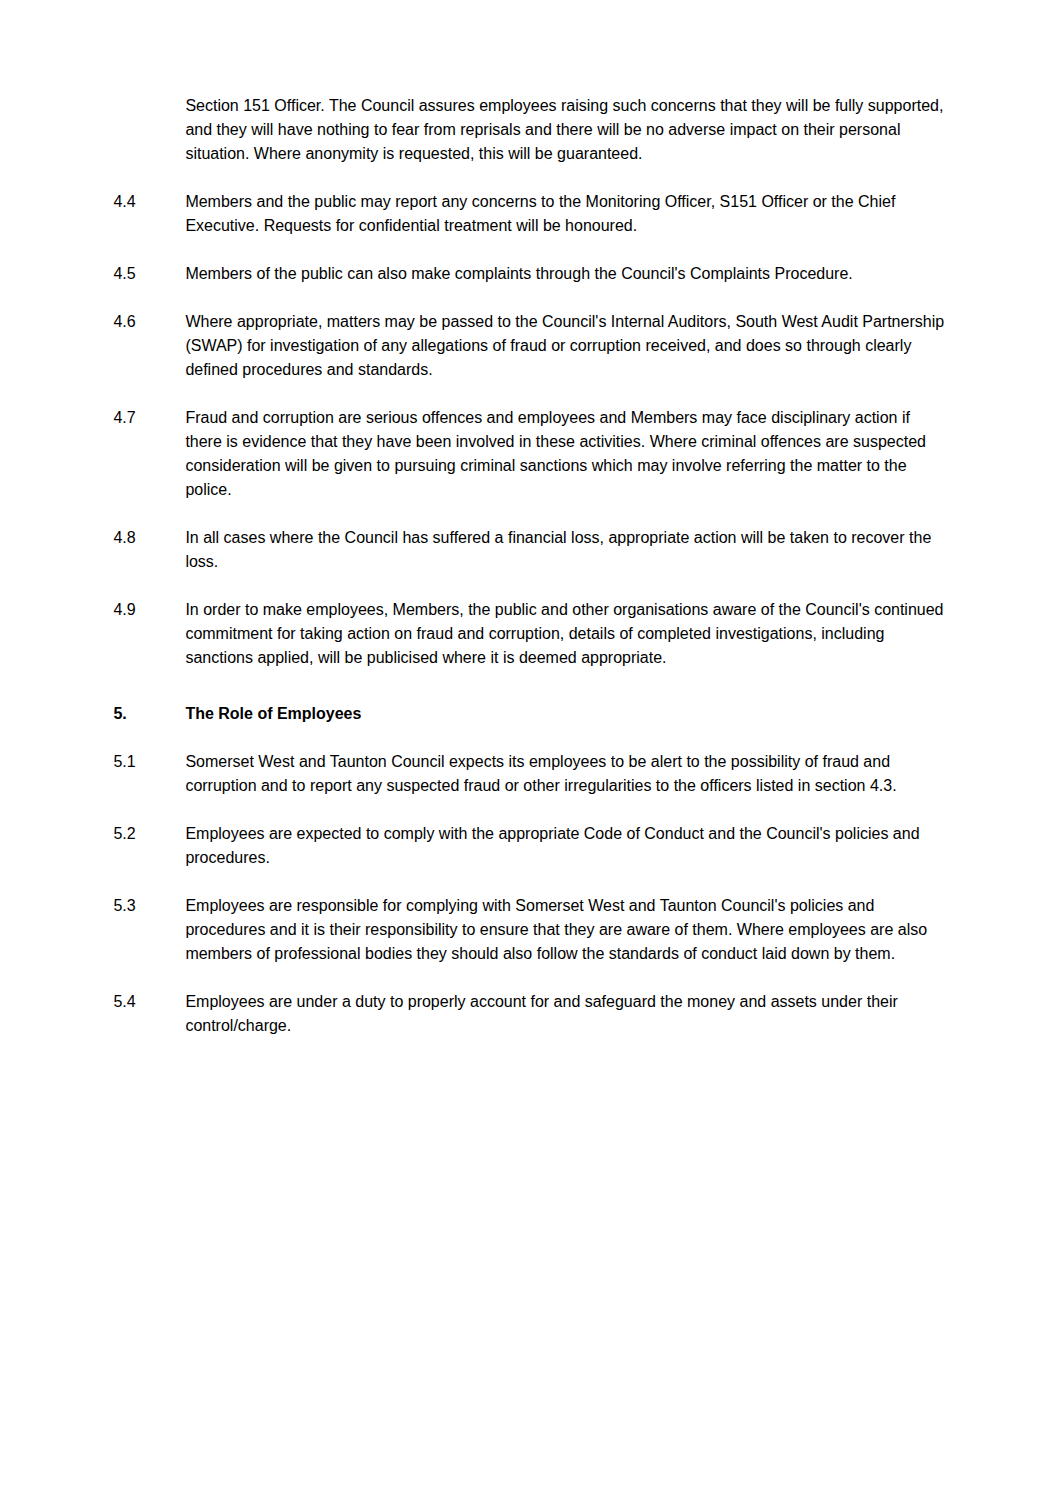Section 151 Officer. The Council assures employees raising such concerns that they will be fully supported, and they will have nothing to fear from reprisals and there will be no adverse impact on their personal situation. Where anonymity is requested, this will be guaranteed.
4.4
Members and the public may report any concerns to the Monitoring Officer, S151 Officer or the Chief Executive. Requests for confidential treatment will be honoured.
4.5
Members of the public can also make complaints through the Council's Complaints Procedure.
4.6
Where appropriate, matters may be passed to the Council's Internal Auditors, South West Audit Partnership (SWAP) for investigation of any allegations of fraud or corruption received, and does so through clearly defined procedures and standards.
4.7
Fraud and corruption are serious offences and employees and Members may face disciplinary action if there is evidence that they have been involved in these activities. Where criminal offences are suspected consideration will be given to pursuing criminal sanctions which may involve referring the matter to the police.
4.8
In all cases where the Council has suffered a financial loss, appropriate action will be taken to recover the loss.
4.9
In order to make employees, Members, the public and other organisations aware of the Council's continued commitment for taking action on fraud and corruption, details of completed investigations, including sanctions applied, will be publicised where it is deemed appropriate.
5. The Role of Employees
5.1
Somerset West and Taunton Council expects its employees to be alert to the possibility of fraud and corruption and to report any suspected fraud or other irregularities to the officers listed in section 4.3.
5.2
Employees are expected to comply with the appropriate Code of Conduct and the Council's policies and procedures.
5.3
Employees are responsible for complying with Somerset West and Taunton Council's policies and procedures and it is their responsibility to ensure that they are aware of them. Where employees are also members of professional bodies they should also follow the standards of conduct laid down by them.
5.4
Employees are under a duty to properly account for and safeguard the money and assets under their control/charge.